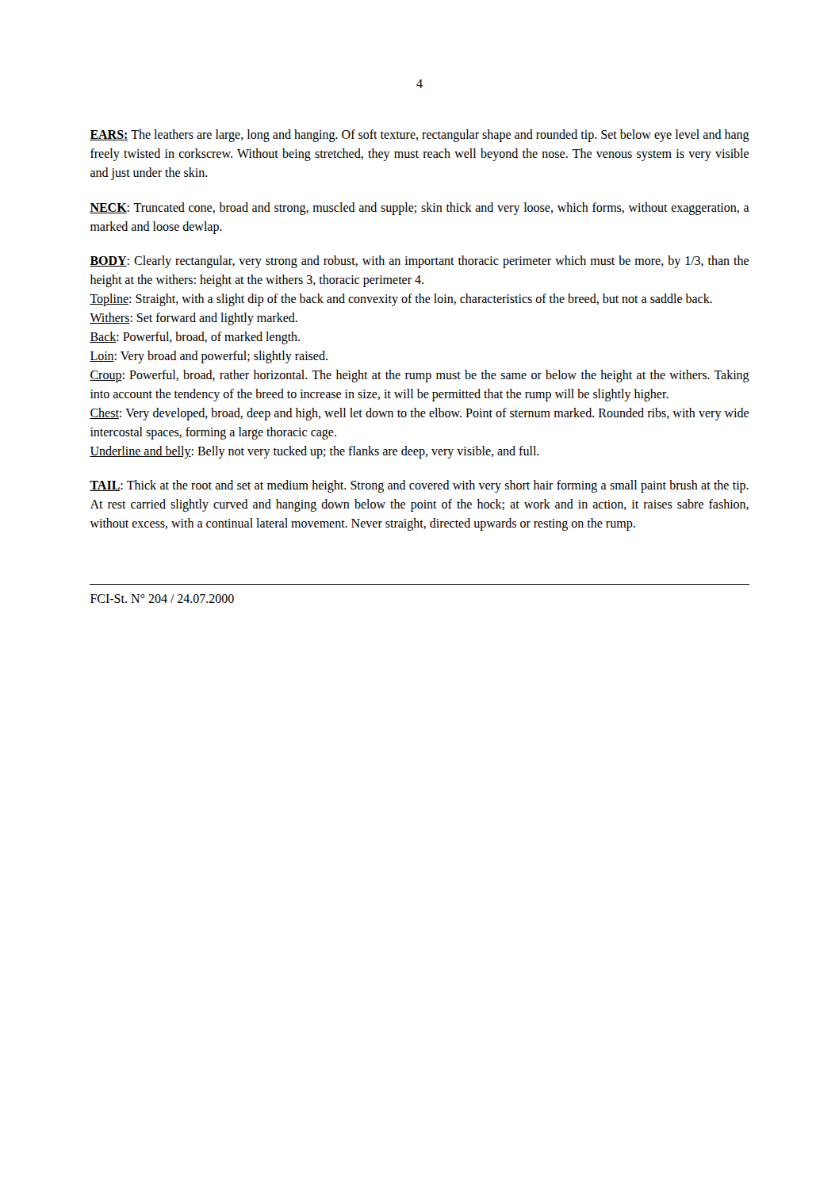4
EARS: The leathers are large, long and hanging. Of soft texture, rectangular shape and rounded tip. Set below eye level and hang freely twisted in corkscrew. Without being stretched, they must reach well beyond the nose. The venous system is very visible and just under the skin.
NECK: Truncated cone, broad and strong, muscled and supple; skin thick and very loose, which forms, without exaggeration, a marked and loose dewlap.
BODY: Clearly rectangular, very strong and robust, with an important thoracic perimeter which must be more, by 1/3, than the height at the withers: height at the withers 3, thoracic perimeter 4.
Topline: Straight, with a slight dip of the back and convexity of the loin, characteristics of the breed, but not a saddle back.
Withers: Set forward and lightly marked.
Back: Powerful, broad, of marked length.
Loin: Very broad and powerful; slightly raised.
Croup: Powerful, broad, rather horizontal. The height at the rump must be the same or below the height at the withers. Taking into account the tendency of the breed to increase in size, it will be permitted that the rump will be slightly higher.
Chest: Very developed, broad, deep and high, well let down to the elbow. Point of sternum marked. Rounded ribs, with very wide intercostal spaces, forming a large thoracic cage.
Underline and belly: Belly not very tucked up; the flanks are deep, very visible, and full.
TAIL: Thick at the root and set at medium height. Strong and covered with very short hair forming a small paint brush at the tip. At rest carried slightly curved and hanging down below the point of the hock; at work and in action, it raises sabre fashion, without excess, with a continual lateral movement. Never straight, directed upwards or resting on the rump.
FCI-St. N° 204 / 24.07.2000